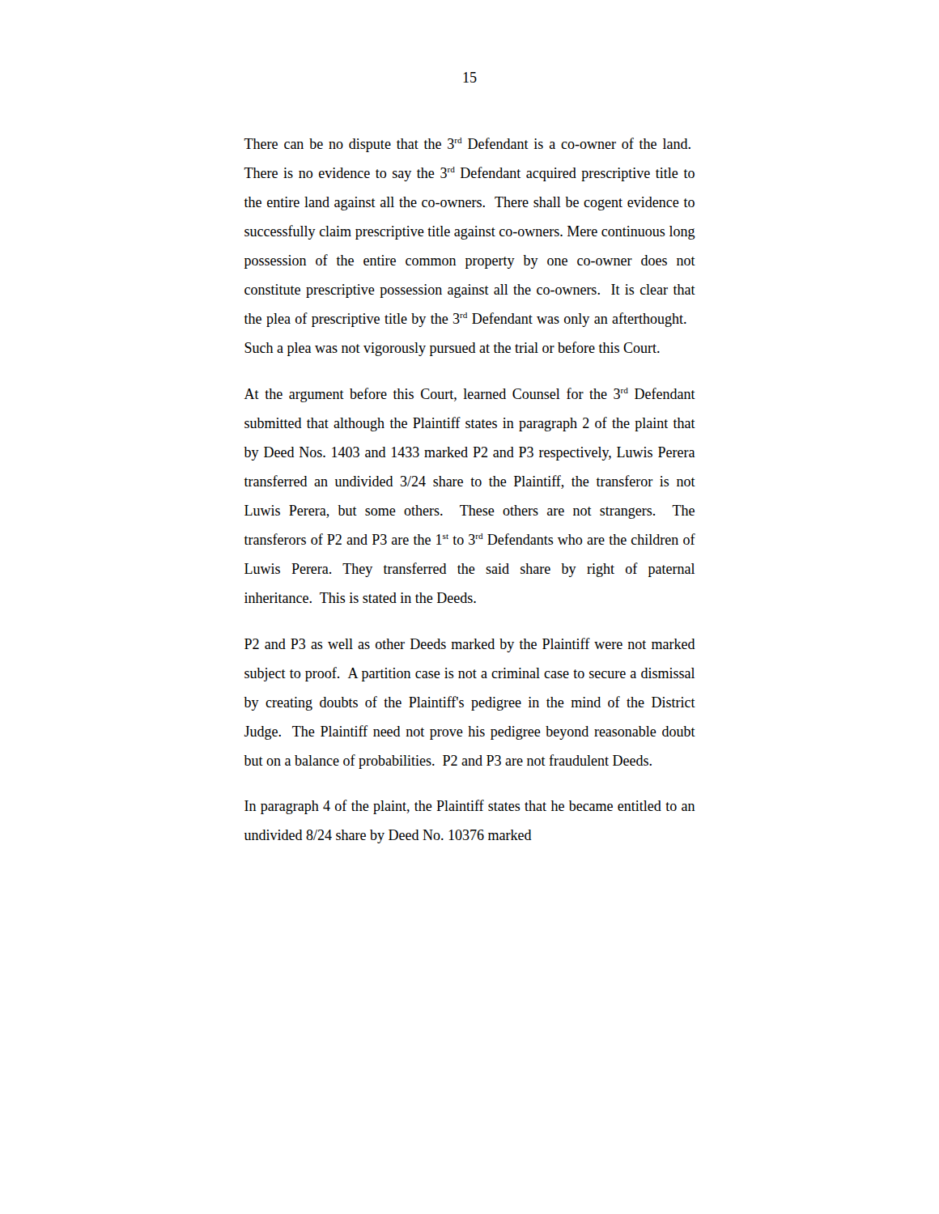15
There can be no dispute that the 3rd Defendant is a co-owner of the land. There is no evidence to say the 3rd Defendant acquired prescriptive title to the entire land against all the co-owners. There shall be cogent evidence to successfully claim prescriptive title against co-owners. Mere continuous long possession of the entire common property by one co-owner does not constitute prescriptive possession against all the co-owners. It is clear that the plea of prescriptive title by the 3rd Defendant was only an afterthought. Such a plea was not vigorously pursued at the trial or before this Court.
At the argument before this Court, learned Counsel for the 3rd Defendant submitted that although the Plaintiff states in paragraph 2 of the plaint that by Deed Nos. 1403 and 1433 marked P2 and P3 respectively, Luwis Perera transferred an undivided 3/24 share to the Plaintiff, the transferor is not Luwis Perera, but some others. These others are not strangers. The transferors of P2 and P3 are the 1st to 3rd Defendants who are the children of Luwis Perera. They transferred the said share by right of paternal inheritance. This is stated in the Deeds.
P2 and P3 as well as other Deeds marked by the Plaintiff were not marked subject to proof. A partition case is not a criminal case to secure a dismissal by creating doubts of the Plaintiff's pedigree in the mind of the District Judge. The Plaintiff need not prove his pedigree beyond reasonable doubt but on a balance of probabilities. P2 and P3 are not fraudulent Deeds.
In paragraph 4 of the plaint, the Plaintiff states that he became entitled to an undivided 8/24 share by Deed No. 10376 marked